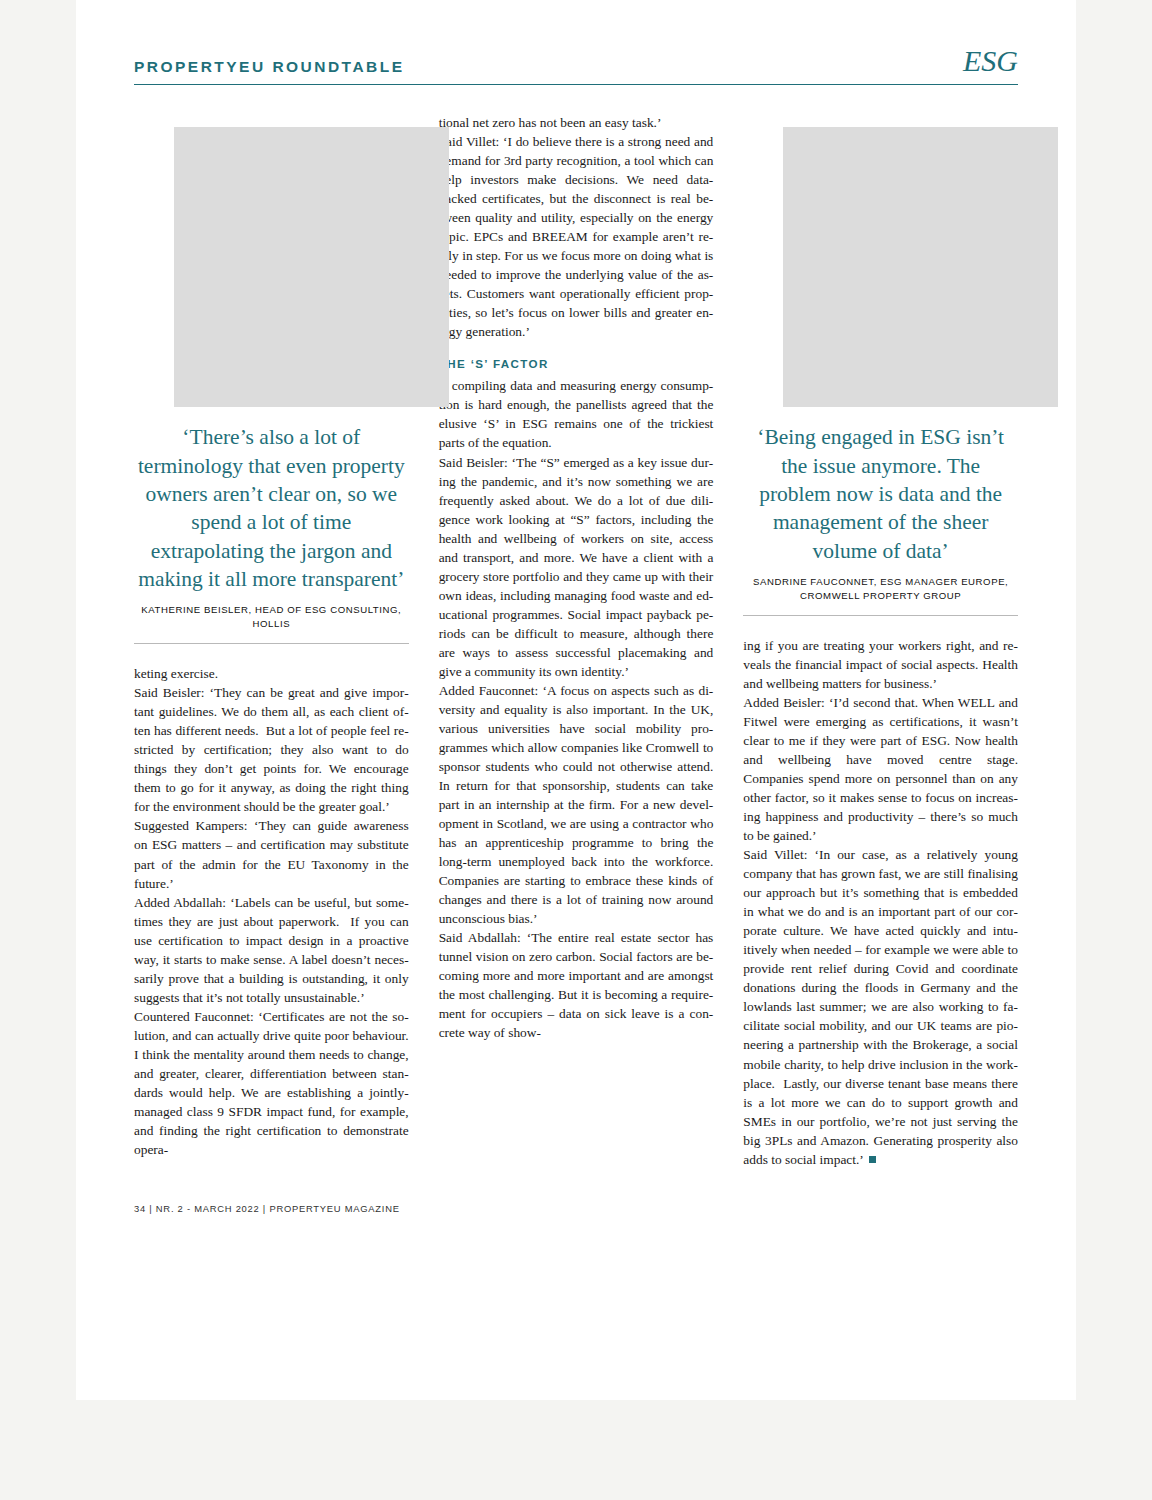PropertyEU Roundtable
ESG
‘There’s also a lot of terminology that even property owners aren’t clear on, so we spend a lot of time extrapolating the jargon and making it all more transparent’
Katherine Beisler, Head of ESG Consulting, Hollis
keting exercise.
Said Beisler: ‘They can be great and give important guidelines. We do them all, as each client often has different needs. But a lot of people feel restricted by certification; they also want to do things they don’t get points for. We encourage them to go for it anyway, as doing the right thing for the environment should be the greater goal.’
Suggested Kampers: ‘They can guide awareness on ESG matters – and certification may substitute part of the admin for the EU Taxonomy in the future.’
Added Abdallah: ‘Labels can be useful, but sometimes they are just about paperwork. If you can use certification to impact design in a proactive way, it starts to make sense. A label doesn’t necessarily prove that a building is outstanding, it only suggests that it’s not totally unsustainable.’
Countered Fauconnet: ‘Certificates are not the solution, and can actually drive quite poor behaviour. I think the mentality around them needs to change, and greater, clearer, differentiation between standards would help. We are establishing a jointly-managed class 9 SFDR impact fund, for example, and finding the right certification to demonstrate opera-
tional net zero has not been an easy task.’
Said Villet: ‘I do believe there is a strong need and demand for 3rd party recognition, a tool which can help investors make decisions. We need data-backed certificates, but the disconnect is real between quality and utility, especially on the energy topic. EPCs and BREEAM for example aren’t really in step. For us we focus more on doing what is needed to improve the underlying value of the assets. Customers want operationally efficient properties, so let’s focus on lower bills and greater energy generation.’
The ‘S’ factor
If compiling data and measuring energy consumption is hard enough, the panellists agreed that the elusive ‘S’ in ESG remains one of the trickiest parts of the equation.
Said Beisler: ‘The “S” emerged as a key issue during the pandemic, and it’s now something we are frequently asked about. We do a lot of due diligence work looking at “S” factors, including the health and wellbeing of workers on site, access and transport, and more. We have a client with a grocery store portfolio and they came up with their own ideas, including managing food waste and educational programmes. Social impact payback periods can be difficult to measure, although there are ways to assess successful placemaking and give a community its own identity.’
Added Fauconnet: ‘A focus on aspects such as diversity and equality is also important. In the UK, various universities have social mobility programmes which allow companies like Cromwell to sponsor students who could not otherwise attend. In return for that sponsorship, students can take part in an internship at the firm. For a new development in Scotland, we are using a contractor who has an apprenticeship programme to bring the long-term unemployed back into the workforce. Companies are starting to embrace these kinds of changes and there is a lot of training now around unconscious bias.’
Said Abdallah: ‘The entire real estate sector has tunnel vision on zero carbon. Social factors are becoming more and more important and are amongst the most challenging. But it is becoming a requirement for occupiers – data on sick leave is a concrete way of show-
‘Being engaged in ESG isn’t the issue anymore. The problem now is data and the management of the sheer volume of data’
Sandrine Fauconnet, ESG Manager Europe,
Cromwell Property Group
ing if you are treating your workers right, and reveals the financial impact of social aspects. Health and wellbeing matters for business.’
Added Beisler: ‘I’d second that. When WELL and Fitwel were emerging as certifications, it wasn’t clear to me if they were part of ESG. Now health and wellbeing have moved centre stage. Companies spend more on personnel than on any other factor, so it makes sense to focus on increasing happiness and productivity – there’s so much to be gained.’
Said Villet: ‘In our case, as a relatively young company that has grown fast, we are still finalising our approach but it’s something that is embedded in what we do and is an important part of our corporate culture. We have acted quickly and intuitively when needed – for example we were able to provide rent relief during Covid and coordinate donations during the floods in Germany and the lowlands last summer; we are also working to facilitate social mobility, and our UK teams are pioneering a partnership with the Brokerage, a social mobile charity, to help drive inclusion in the workplace. Lastly, our diverse tenant base means there is a lot more we can do to support growth and SMEs in our portfolio, we’re not just serving the big 3PLs and Amazon. Generating prosperity also adds to social impact.’
34 | Nr. 2 - March 2022 | PropertyEU Magazine